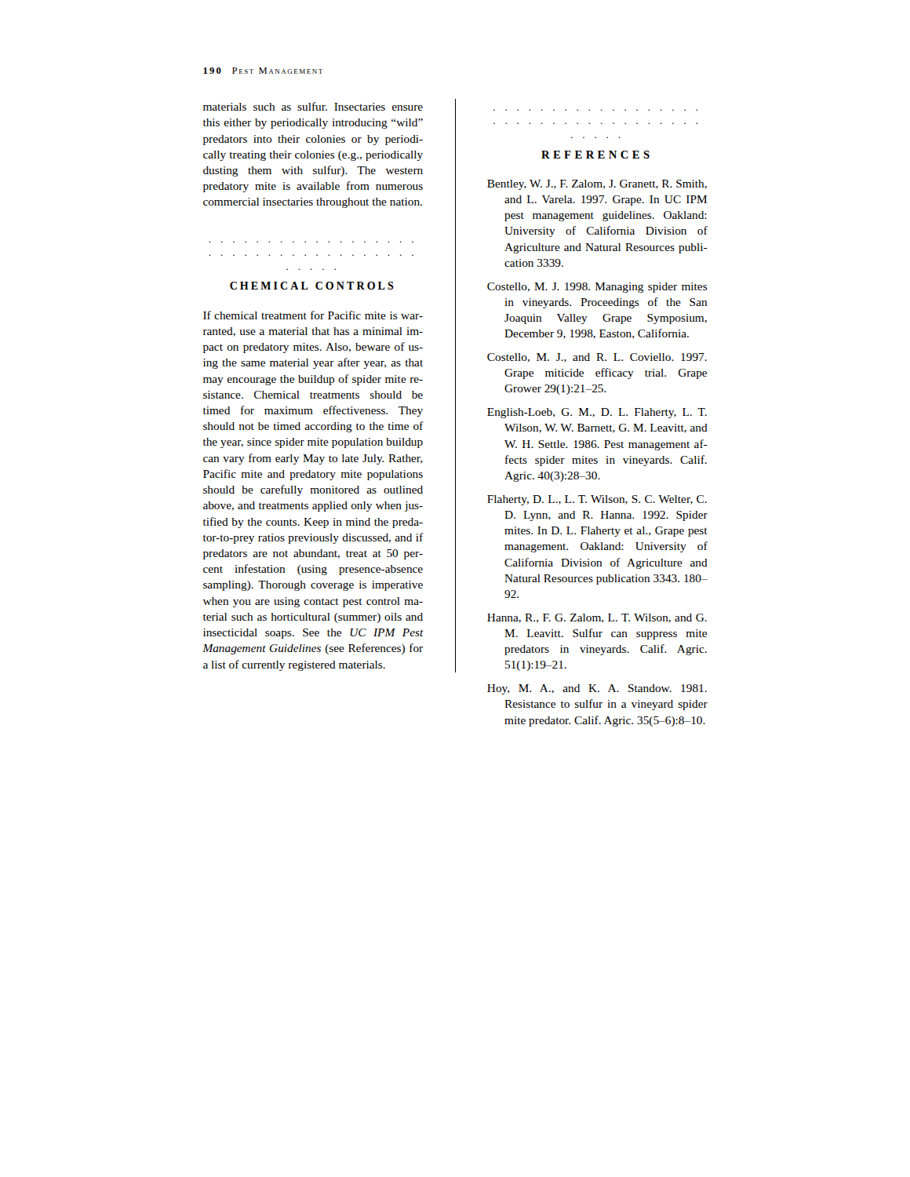190 Pest Management
materials such as sulfur. Insectaries ensure this either by periodically introducing “wild” predators into their colonies or by periodically treating their colonies (e.g., periodically dusting them with sulfur). The western predatory mite is available from numerous commercial insectaries throughout the nation.
. . . . . . . . . . . . . . . . . . . . . . . . . . . . . . . . . . . . . . . . .
Chemical Controls
If chemical treatment for Pacific mite is warranted, use a material that has a minimal impact on predatory mites. Also, beware of using the same material year after year, as that may encourage the buildup of spider mite resistance. Chemical treatments should be timed for maximum effectiveness. They should not be timed according to the time of the year, since spider mite population buildup can vary from early May to late July. Rather, Pacific mite and predatory mite populations should be carefully monitored as outlined above, and treatments applied only when justified by the counts. Keep in mind the predator-to-prey ratios previously discussed, and if predators are not abundant, treat at 50 percent infestation (using presence-absence sampling). Thorough coverage is imperative when you are using contact pest control material such as horticultural (summer) oils and insecticidal soaps. See the UC IPM Pest Management Guidelines (see References) for a list of currently registered materials.
. . . . . . . . . . . . . . . . . . . . . . . . . . . . . . . . . . . . . . . . .
References
Bentley, W. J., F. Zalom, J. Granett, R. Smith, and L. Varela. 1997. Grape. In UC IPM pest management guidelines. Oakland: University of California Division of Agriculture and Natural Resources publication 3339.
Costello, M. J. 1998. Managing spider mites in vineyards. Proceedings of the San Joaquin Valley Grape Symposium, December 9, 1998, Easton, California.
Costello, M. J., and R. L. Coviello. 1997. Grape miticide efficacy trial. Grape Grower 29(1):21–25.
English-Loeb, G. M., D. L. Flaherty, L. T. Wilson, W. W. Barnett, G. M. Leavitt, and W. H. Settle. 1986. Pest management affects spider mites in vineyards. Calif. Agric. 40(3):28–30.
Flaherty, D. L., L. T. Wilson, S. C. Welter, C. D. Lynn, and R. Hanna. 1992. Spider mites. In D. L. Flaherty et al., Grape pest management. Oakland: University of California Division of Agriculture and Natural Resources publication 3343. 180–92.
Hanna, R., F. G. Zalom, L. T. Wilson, and G. M. Leavitt. Sulfur can suppress mite predators in vineyards. Calif. Agric. 51(1):19–21.
Hoy, M. A., and K. A. Standow. 1981. Resistance to sulfur in a vineyard spider mite predator. Calif. Agric. 35(5–6):8–10.